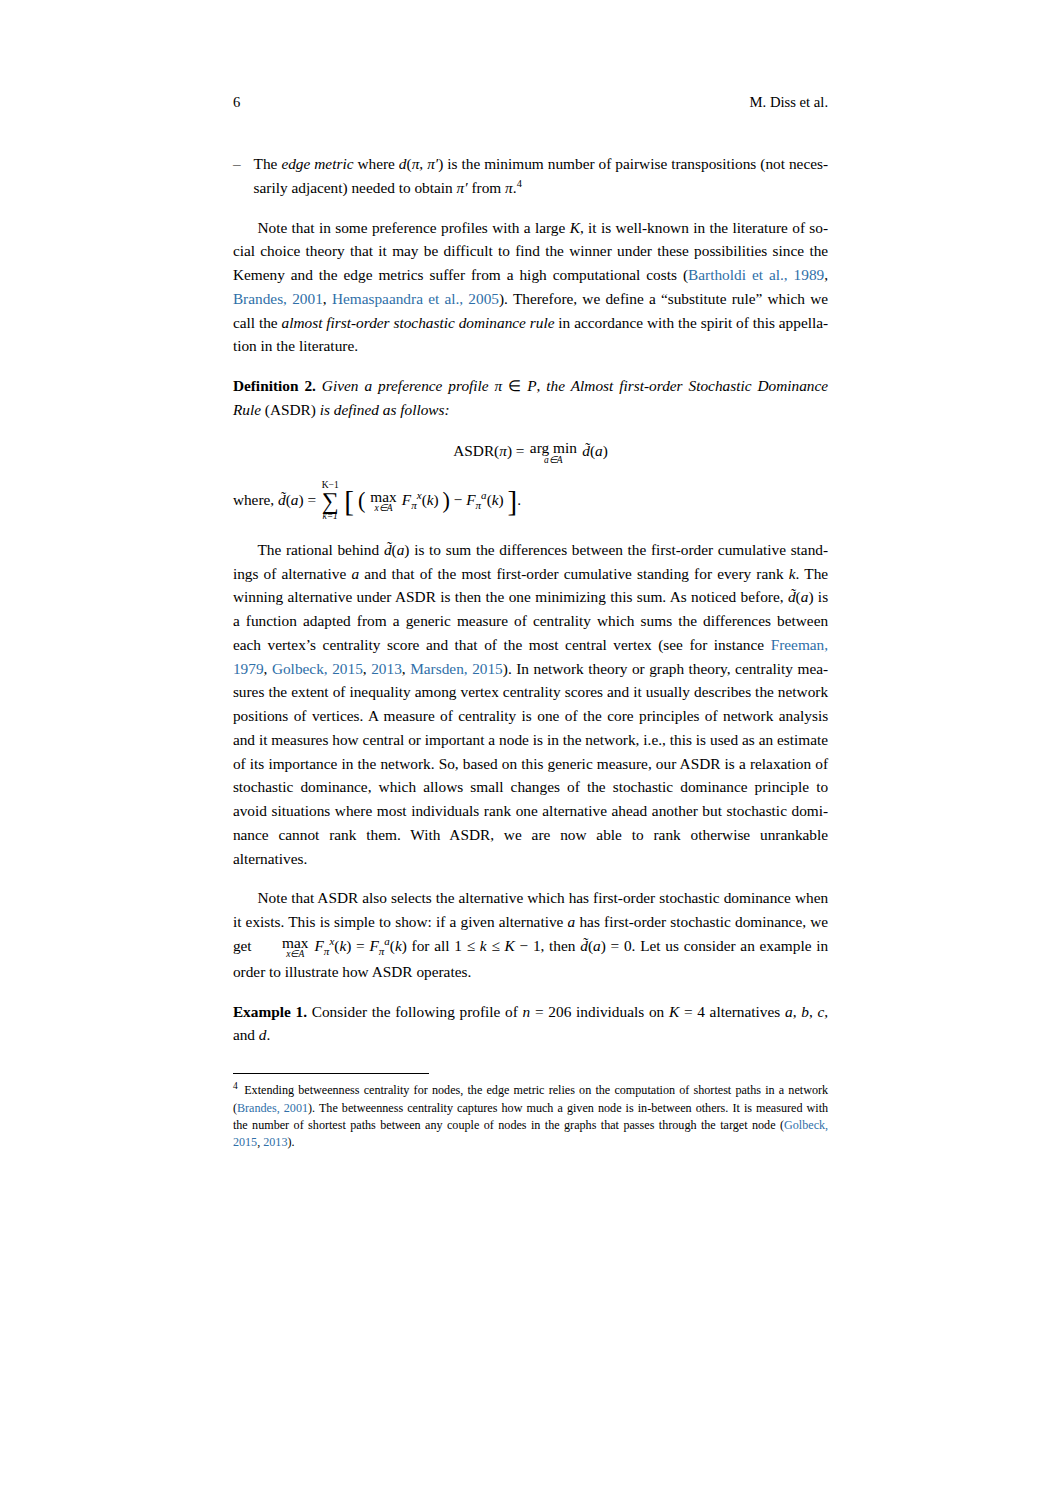6 M. Diss et al.
The edge metric where d(π, π′) is the minimum number of pairwise transpositions (not necessarily adjacent) needed to obtain π′ from π.4
Note that in some preference profiles with a large K, it is well-known in the literature of social choice theory that it may be difficult to find the winner under these possibilities since the Kemeny and the edge metrics suffer from a high computational costs (Bartholdi et al., 1989, Brandes, 2001, Hemaspaandra et al., 2005). Therefore, we define a “substitute rule” which we call the almost first-order stochastic dominance rule in accordance with the spirit of this appellation in the literature.
Definition 2. Given a preference profile π ∈ P, the Almost first-order Stochastic Dominance Rule (ASDR) is defined as follows:
ASDR(π) = arg min a∈A d̃(a)
where, d̃(a) = K−1∑k=1 [ ( max x∈A Fπx(k) ) − Fπa(k) ].
The rational behind d̃(a) is to sum the differences between the first-order cumulative standings of alternative a and that of the most first-order cumulative standing for every rank k. The winning alternative under ASDR is then the one minimizing this sum. As noticed before, d̃(a) is a function adapted from a generic measure of centrality which sums the differences between each vertex’s centrality score and that of the most central vertex (see for instance Freeman, 1979, Golbeck, 2015, 2013, Marsden, 2015). In network theory or graph theory, centrality measures the extent of inequality among vertex centrality scores and it usually describes the network positions of vertices. A measure of centrality is one of the core principles of network analysis and it measures how central or important a node is in the network, i.e., this is used as an estimate of its importance in the network. So, based on this generic measure, our ASDR is a relaxation of stochastic dominance, which allows small changes of the stochastic dominance principle to avoid situations where most individuals rank one alternative ahead another but stochastic dominance cannot rank them. With ASDR, we are now able to rank otherwise unrankable alternatives.
Note that ASDR also selects the alternative which has first-order stochastic dominance when it exists. This is simple to show: if a given alternative a has first-order stochastic dominance, we get max x∈A Fπx(k) = Fπa(k) for all 1 ≤ k ≤ K − 1, then d̃(a) = 0. Let us consider an example in order to illustrate how ASDR operates.
Example 1. Consider the following profile of n = 206 individuals on K = 4 alternatives a, b, c, and d.
4 Extending betweenness centrality for nodes, the edge metric relies on the computation of shortest paths in a network (Brandes, 2001). The betweenness centrality captures how much a given node is in-between others. It is measured with the number of shortest paths between any couple of nodes in the graphs that passes through the target node (Golbeck, 2015, 2013).